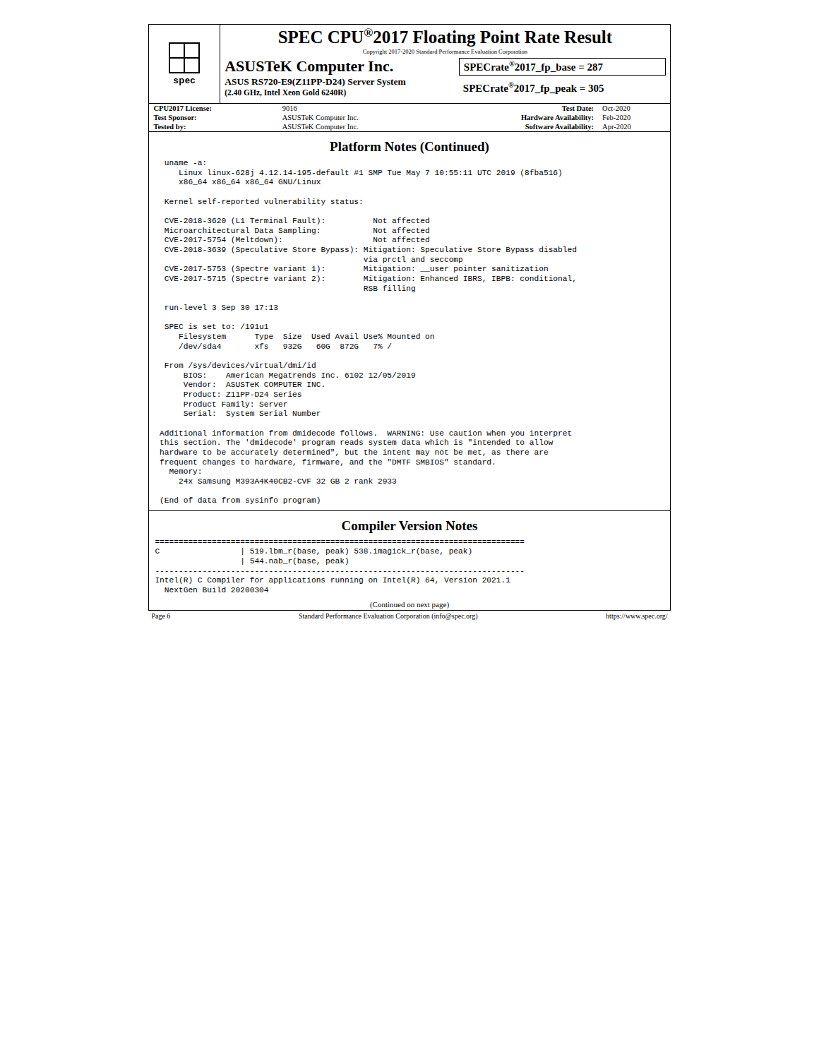spec
SPEC CPU®2017 Floating Point Rate Result
Copyright 2017-2020 Standard Performance Evaluation Corporation
ASUSTeK Computer Inc.
ASUS RS720-E9(Z11PP-D24) Server System
(2.40 GHz, Intel Xeon Gold 6240R)
SPECrate®2017_fp_base = 287
SPECrate®2017_fp_peak = 305
| CPU2017 License: | 9016 | Test Date: | Oct-2020 |
| Test Sponsor: | ASUSTeK Computer Inc. | Hardware Availability: | Feb-2020 |
| Tested by: | ASUSTeK Computer Inc. | Software Availability: | Apr-2020 |
Platform Notes (Continued)
  uname -a:
     Linux linux-628j 4.12.14-195-default #1 SMP Tue May 7 10:55:11 UTC 2019 (8fba516)
     x86_64 x86_64 x86_64 GNU/Linux

  Kernel self-reported vulnerability status:

  CVE-2018-3620 (L1 Terminal Fault):          Not affected
  Microarchitectural Data Sampling:           Not affected
  CVE-2017-5754 (Meltdown):                   Not affected
  CVE-2018-3639 (Speculative Store Bypass): Mitigation: Speculative Store Bypass disabled
                                            via prctl and seccomp
  CVE-2017-5753 (Spectre variant 1):        Mitigation: __user pointer sanitization
  CVE-2017-5715 (Spectre variant 2):        Mitigation: Enhanced IBRS, IBPB: conditional,
                                            RSB filling

  run-level 3 Sep 30 17:13

  SPEC is set to: /191u1
     Filesystem      Type  Size  Used Avail Use% Mounted on
     /dev/sda4       xfs   932G   60G  872G   7% /

  From /sys/devices/virtual/dmi/id
      BIOS:    American Megatrends Inc. 6102 12/05/2019
      Vendor:  ASUSTeK COMPUTER INC.
      Product: Z11PP-D24 Series
      Product Family: Server
      Serial:  System Serial Number

 Additional information from dmidecode follows.  WARNING: Use caution when you interpret
 this section. The 'dmidecode' program reads system data which is "intended to allow
 hardware to be accurately determined", but the intent may not be met, as there are
 frequent changes to hardware, firmware, and the "DMTF SMBIOS" standard.
   Memory:
     24x Samsung M393A4K40CB2-CVF 32 GB 2 rank 2933

 (End of data from sysinfo program)
Compiler Version Notes
==============================================================================
C                 | 519.lbm_r(base, peak) 538.imagick_r(base, peak)
                  | 544.nab_r(base, peak)
------------------------------------------------------------------------------
Intel(R) C Compiler for applications running on Intel(R) 64, Version 2021.1
  NextGen Build 20200304
(Continued on next page)
Page 6
Standard Performance Evaluation Corporation (info@spec.org)
https://www.spec.org/